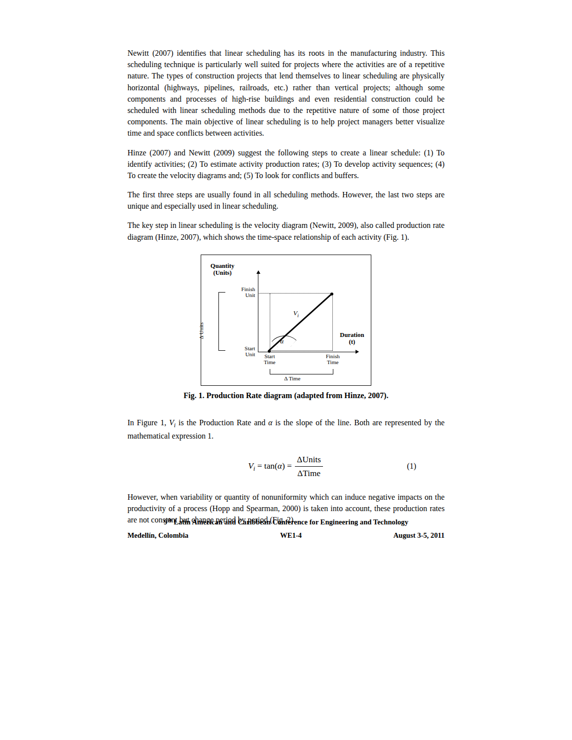Newitt (2007) identifies that linear scheduling has its roots in the manufacturing industry. This scheduling technique is particularly well suited for projects where the activities are of a repetitive nature. The types of construction projects that lend themselves to linear scheduling are physically horizontal (highways, pipelines, railroads, etc.) rather than vertical projects; although some components and processes of high-rise buildings and even residential construction could be scheduled with linear scheduling methods due to the repetitive nature of some of those project components. The main objective of linear scheduling is to help project managers better visualize time and space conflicts between activities.
Hinze (2007) and Newitt (2009) suggest the following steps to create a linear schedule: (1) To identify activities; (2) To estimate activity production rates; (3) To develop activity sequences; (4) To create the velocity diagrams and; (5) To look for conflicts and buffers.
The first three steps are usually found in all scheduling methods. However, the last two steps are unique and especially used in linear scheduling.
The key step in linear scheduling is the velocity diagram (Newitt, 2009), also called production rate diagram (Hinze, 2007), which shows the time-space relationship of each activity (Fig. 1).
Quantity
(Units)
Duration
(t)
Finish
Unit
Start
Unit
Start
Time
Finish
Time
Vi
α
Δ Units
Δ Time
Fig. 1. Production Rate diagram (adapted from Hinze, 2007).
In Figure 1, Vi is the Production Rate and α is the slope of the line. Both are represented by the mathematical expression 1.
Vi = tan(α) = ΔUnits ΔTime (1)
However, when variability or quantity of nonuniformity which can induce negative impacts on the productivity of a process (Hopp and Spearman, 2000) is taken into account, these production rates are not constant but change period by period (Fig. 2).
9th Latin American and Caribbean Conference for Engineering and Technology
Medellín, Colombia WE1-4 August 3-5, 2011